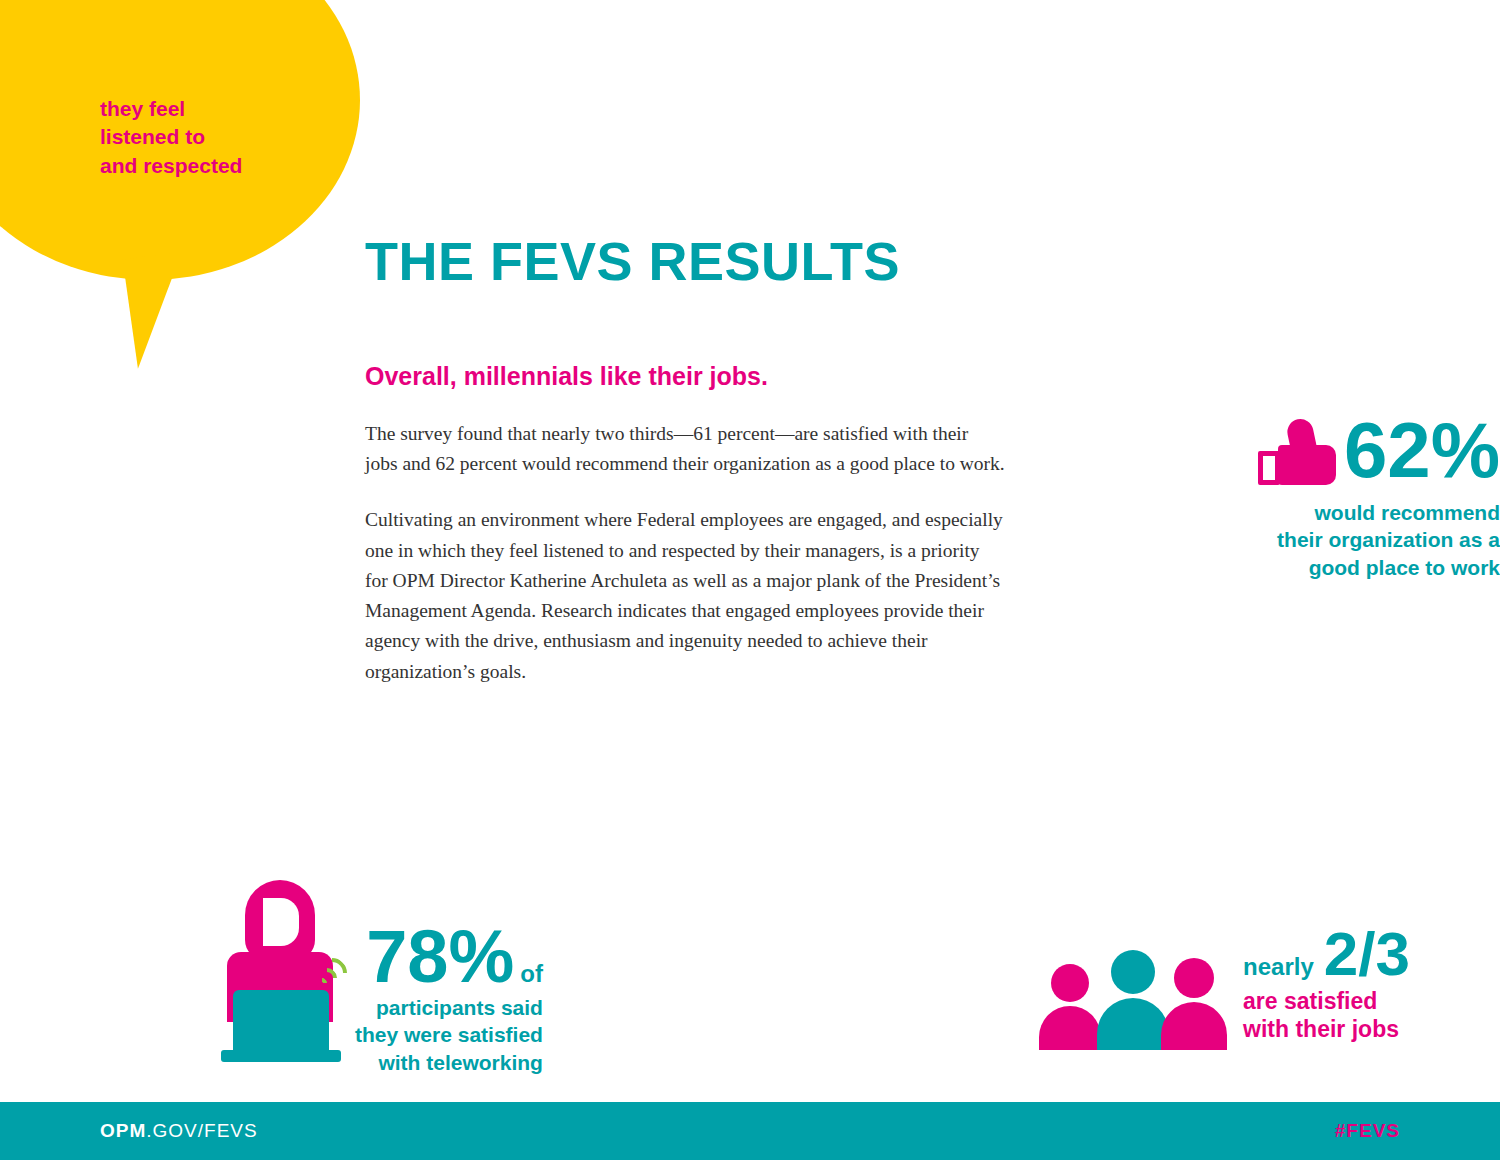they feel
listened to
and respected
THE FEVS RESULTS
Overall, millennials like their jobs.
The survey found that nearly two thirds—61 percent—are satisfied with their jobs and 62 percent would recommend their organization as a good place to work.
Cultivating an environment where Federal employees are engaged, and especially one in which they feel listened to and respected by their managers, is a priority for OPM Director Katherine Archuleta as well as a major plank of the President’s Management Agenda. Research indicates that engaged employees provide their agency with the drive, enthusiasm and ingenuity needed to achieve their organization’s goals.
62%
would recommend
their organization as a
good place to work
78% of
participants said
they were satisfied
with teleworking
nearly 2/3
are satisfied
with their jobs
OPM.GOV/FEVS
#FEVS